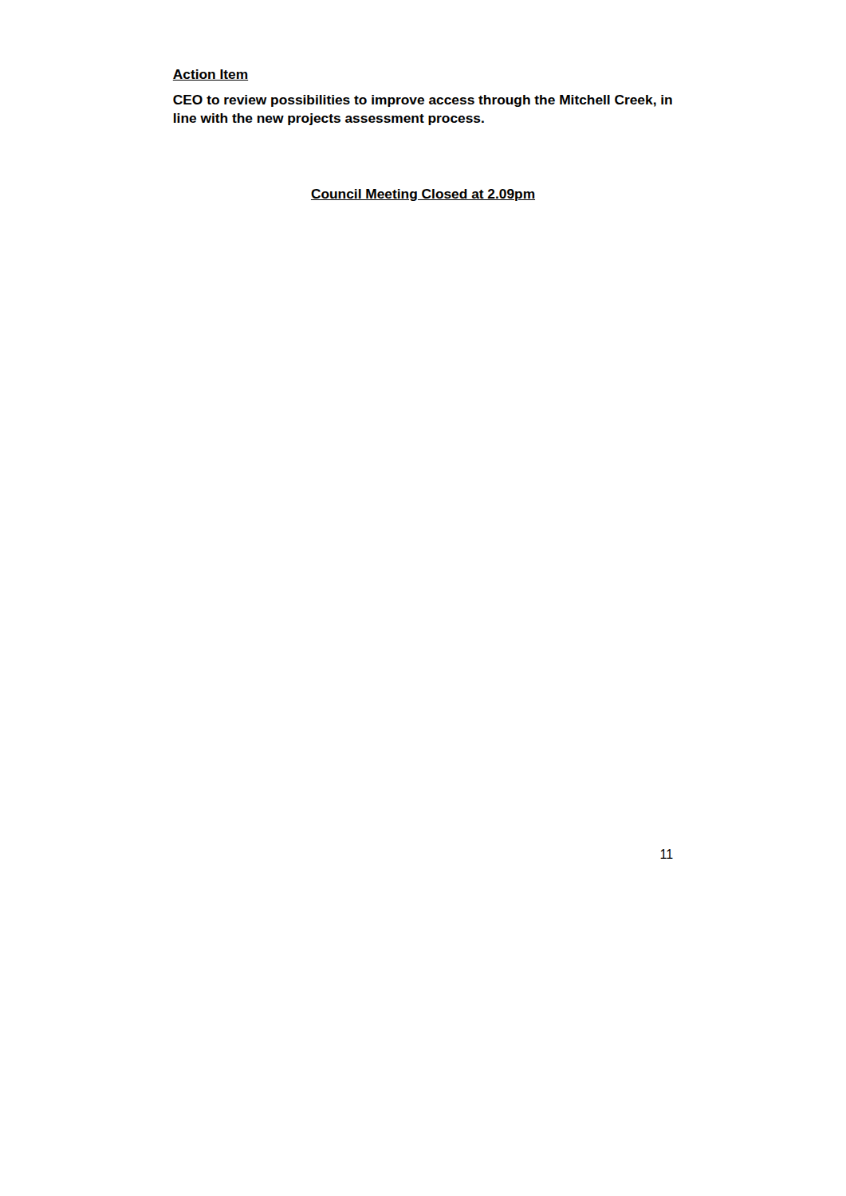Action Item
CEO to review possibilities to improve access through the Mitchell Creek, in line with the new projects assessment process.
Council Meeting Closed at 2.09pm
11